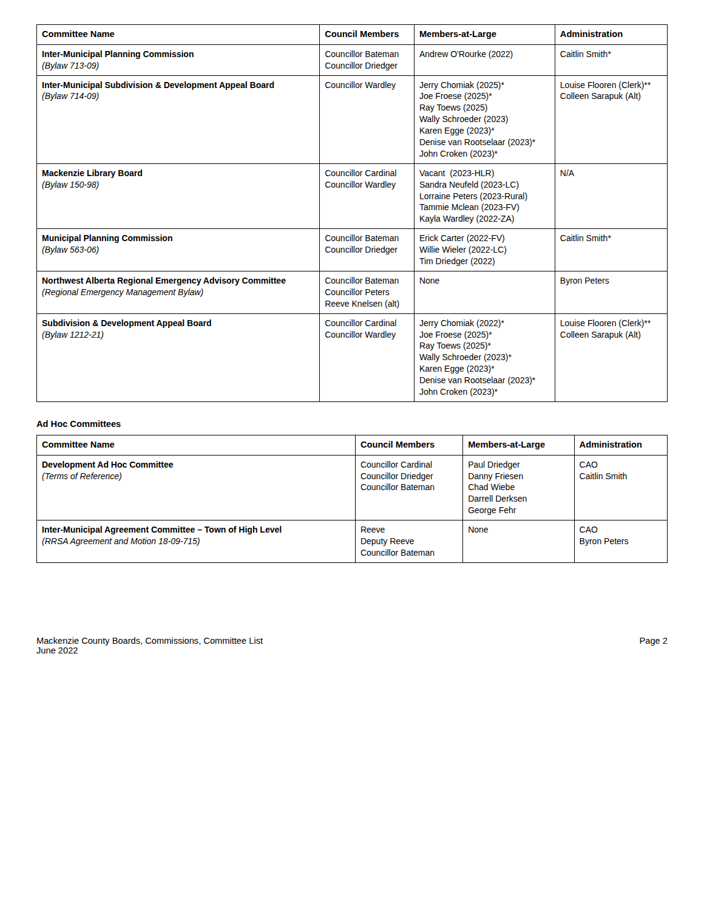| Committee Name | Council Members | Members-at-Large | Administration |
| --- | --- | --- | --- |
| Inter-Municipal Planning Commission (Bylaw 713-09) | Councillor Bateman Councillor Driedger | Andrew O'Rourke (2022) | Caitlin Smith* |
| Inter-Municipal Subdivision & Development Appeal Board (Bylaw 714-09) | Councillor Wardley | Jerry Chomiak (2025)* Joe Froese (2025)* Ray Toews (2025) Wally Schroeder (2023) Karen Egge (2023)* Denise van Rootselaar (2023)* John Croken (2023)* | Louise Flooren (Clerk)** Colleen Sarapuk (Alt) |
| Mackenzie Library Board (Bylaw 150-98) | Councillor Cardinal Councillor Wardley | Vacant (2023-HLR) Sandra Neufeld (2023-LC) Lorraine Peters (2023-Rural) Tammie Mclean (2023-FV) Kayla Wardley (2022-ZA) | N/A |
| Municipal Planning Commission (Bylaw 563-06) | Councillor Bateman Councillor Driedger | Erick Carter (2022-FV) Willie Wieler (2022-LC) Tim Driedger (2022) | Caitlin Smith* |
| Northwest Alberta Regional Emergency Advisory Committee (Regional Emergency Management Bylaw) | Councillor Bateman Councillor Peters Reeve Knelsen (alt) | None | Byron Peters |
| Subdivision & Development Appeal Board (Bylaw 1212-21) | Councillor Cardinal Councillor Wardley | Jerry Chomiak (2022)* Joe Froese (2025)* Ray Toews (2025)* Wally Schroeder (2023)* Karen Egge (2023)* Denise van Rootselaar (2023)* John Croken (2023)* | Louise Flooren (Clerk)** Colleen Sarapuk (Alt) |
Ad Hoc Committees
| Committee Name | Council Members | Members-at-Large | Administration |
| --- | --- | --- | --- |
| Development Ad Hoc Committee (Terms of Reference) | Councillor Cardinal Councillor Driedger Councillor Bateman | Paul Driedger Danny Friesen Chad Wiebe Darrell Derksen George Fehr | CAO Caitlin Smith |
| Inter-Municipal Agreement Committee – Town of High Level (RRSA Agreement and Motion 18-09-715) | Reeve Deputy Reeve Councillor Bateman | None | CAO Byron Peters |
Mackenzie County Boards, Commissions, Committee List
June 2022
Page 2